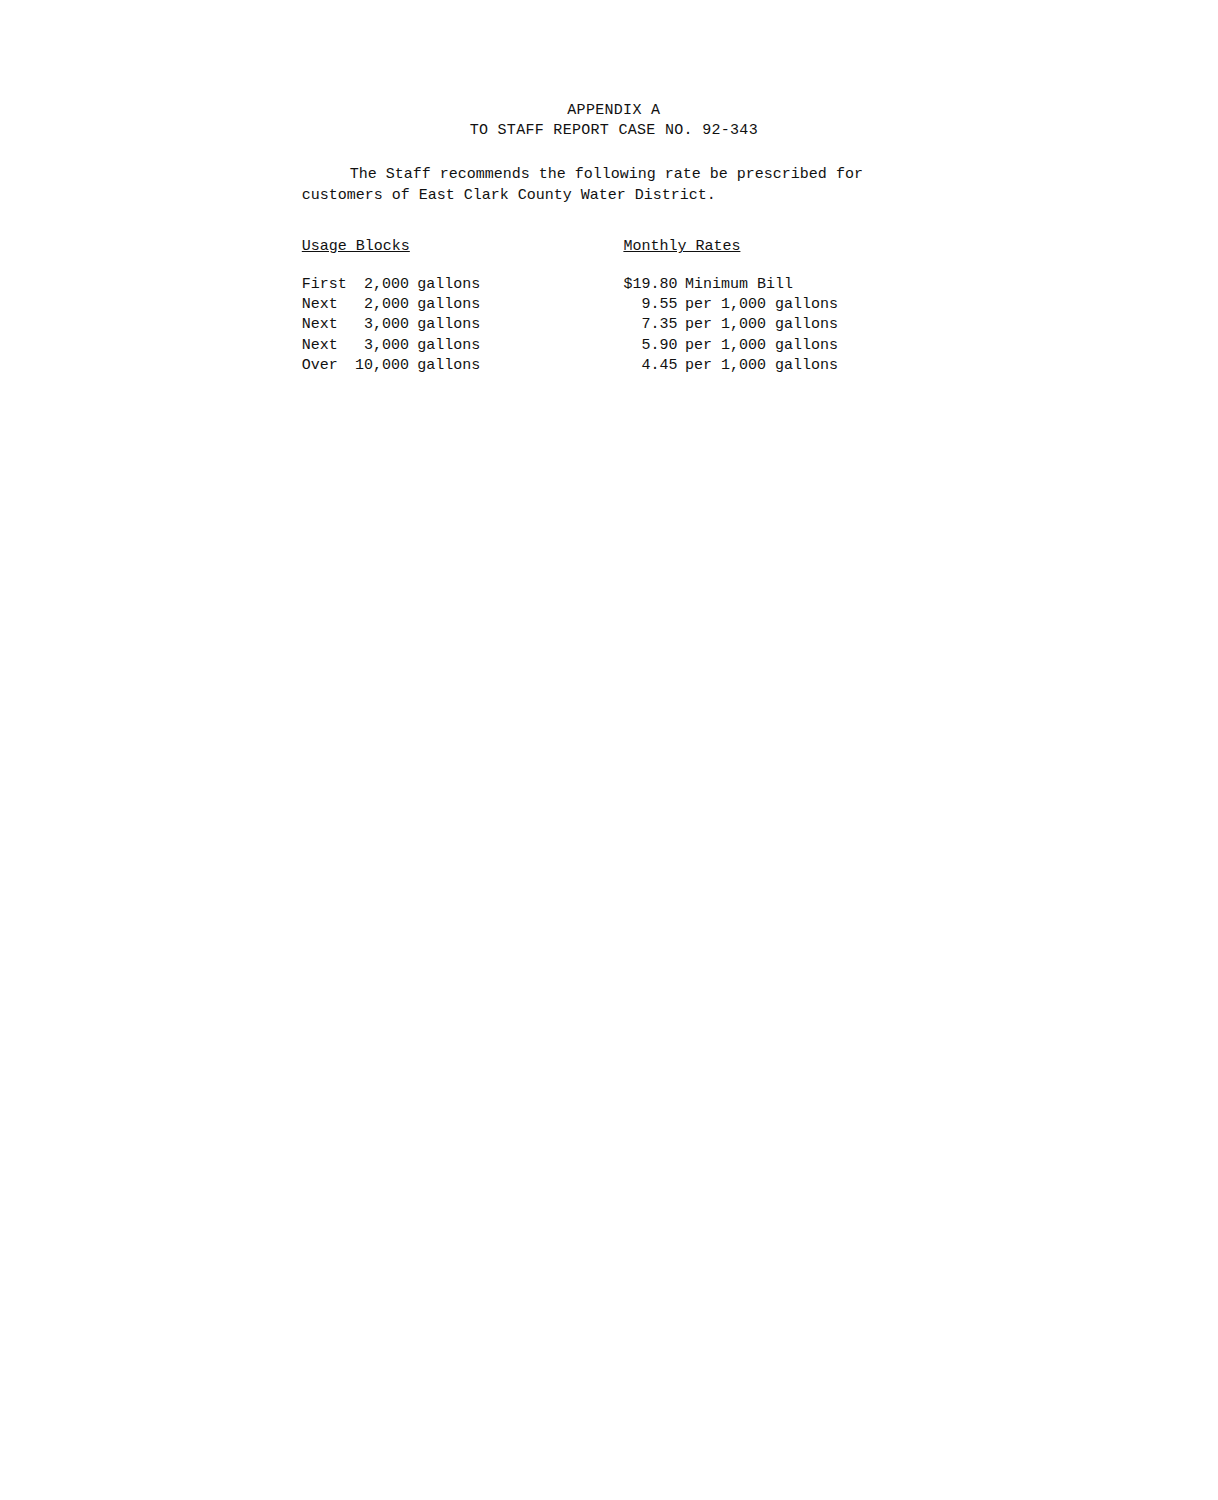APPENDIX A
TO STAFF REPORT CASE NO. 92-343
The Staff recommends the following rate be prescribed for customers of East Clark County Water District.
Usage Blocks
| First | 2,000 | gallons |
| Next | 2,000 | gallons |
| Next | 3,000 | gallons |
| Next | 3,000 | gallons |
| Over | 10,000 | gallons |
Monthly Rates
| $19.80 | Minimum Bill |
| 9.55 | per 1,000 gallons |
| 7.35 | per 1,000 gallons |
| 5.90 | per 1,000 gallons |
| 4.45 | per 1,000 gallons |